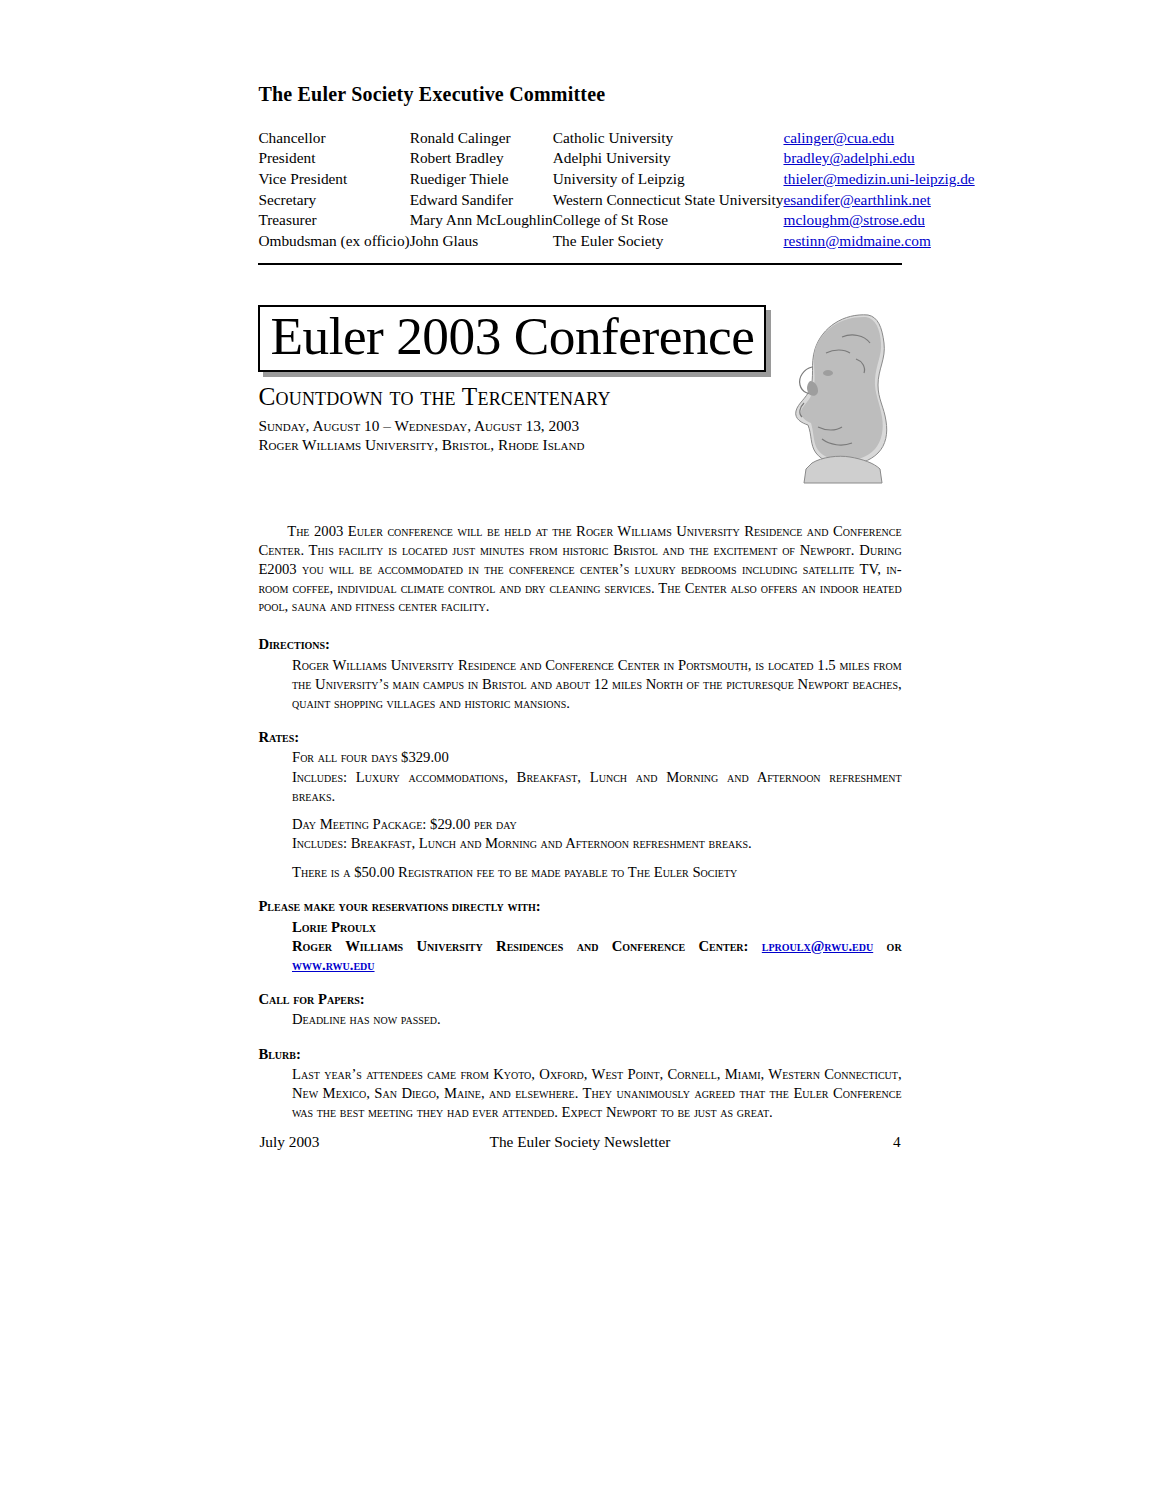The Euler Society Executive Committee
| Chancellor | Ronald Calinger | Catholic University | calinger@cua.edu |
| President | Robert Bradley | Adelphi University | bradley@adelphi.edu |
| Vice President | Ruediger Thiele | University of Leipzig | thieler@medizin.uni-leipzig.de |
| Secretary | Edward Sandifer | Western Connecticut State University | esandifer@earthlink.net |
| Treasurer | Mary Ann McLoughlin | College of St Rose | mcloughm@strose.edu |
| Ombudsman (ex officio) | John Glaus | The Euler Society | restinn@midmaine.com |
Euler 2003 Conference
Countdown to the Tercentenary
Sunday, August 10 – Wednesday, August 13, 2003
Roger Williams University, Bristol, Rhode Island
The 2003 Euler conference will be held at the Roger Williams University Residence and Conference Center. This facility is located just minutes from historic Bristol and the excitement of Newport. During E2003 you will be accommodated in the conference center’s luxury bedrooms including satellite TV, in-room coffee, individual climate control and dry cleaning services. The Center also offers an indoor heated pool, sauna and fitness center facility.
Directions:
Roger Williams University Residence and Conference Center in Portsmouth, is located 1.5 miles from the University’s main campus in Bristol and about 12 miles North of the picturesque Newport beaches, quaint shopping villages and historic mansions.
Rates:
For all four days $329.00
Includes: Luxury accommodations, Breakfast, Lunch and Morning and Afternoon refreshment breaks.
Day Meeting Package: $29.00 per day
Includes: Breakfast, Lunch and Morning and Afternoon refreshment breaks.
There is a $50.00 Registration fee to be made payable to The Euler Society
Please make your reservations directly with:
Lorie Proulx
Roger Williams University Residences and Conference Center: lproulx@rwu.edu or www.rwu.edu
Call for Papers:
Deadline has now passed.
Blurb:
Last year’s attendees came from Kyoto, Oxford, West Point, Cornell, Miami, Western Connecticut, New Mexico, San Diego, Maine, and elsewhere. They unanimously agreed that the Euler Conference was the best meeting they had ever attended. Expect Newport to be just as great.
| July 2003 | The Euler Society Newsletter | 4 |